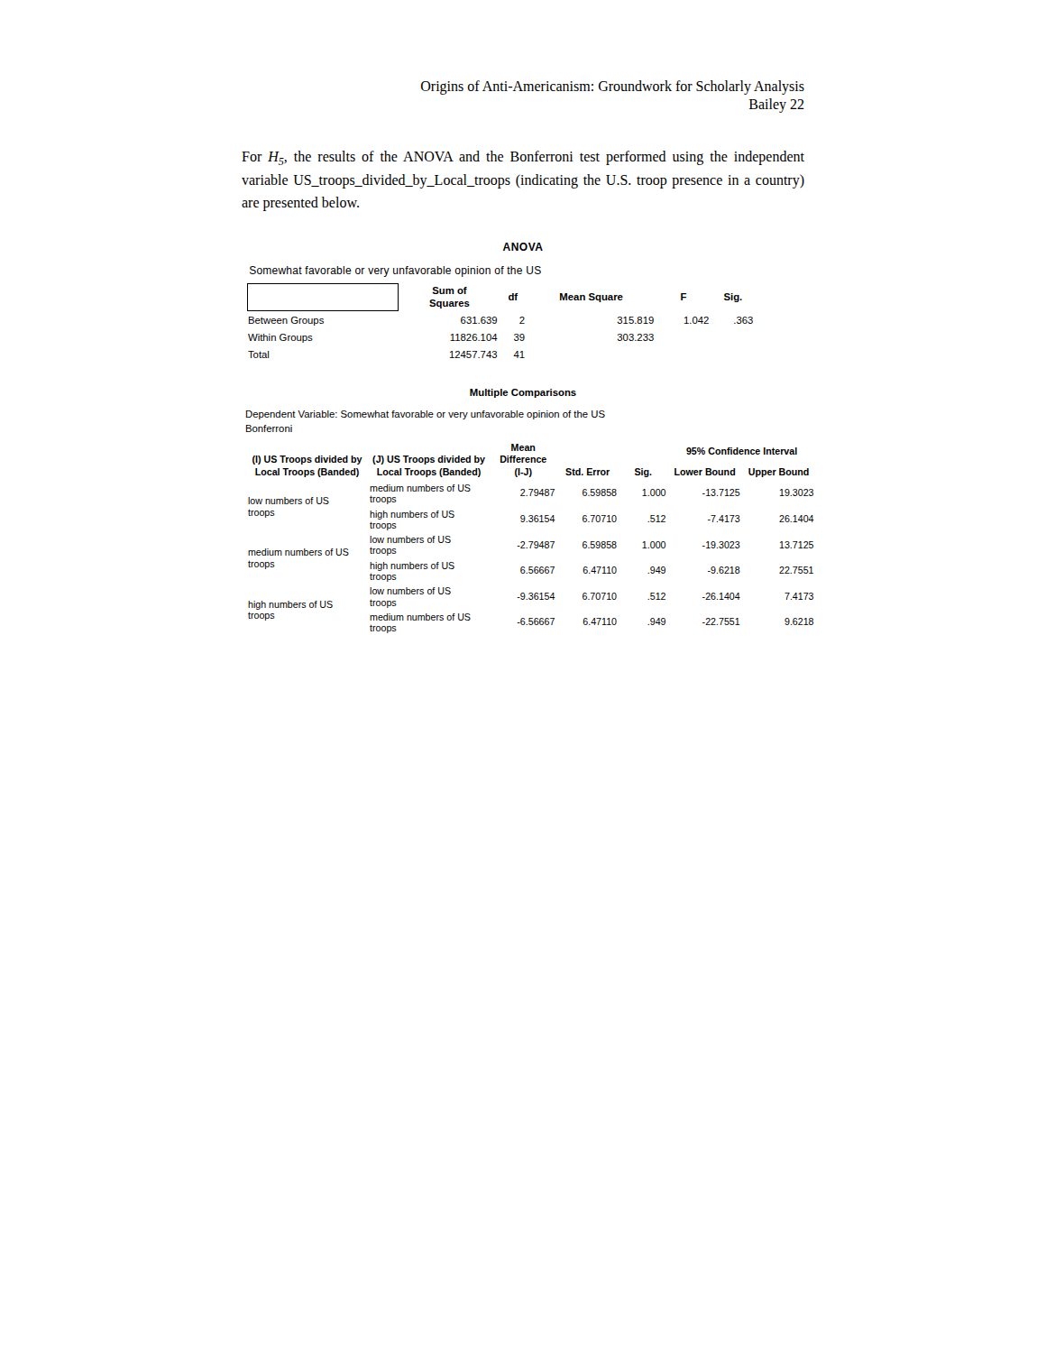Origins of Anti-Americanism: Groundwork for Scholarly Analysis
Bailey 22
For H5, the results of the ANOVA and the Bonferroni test performed using the independent variable US_troops_divided_by_Local_troops (indicating the U.S. troop presence in a country) are presented below.
ANOVA
Somewhat favorable or very unfavorable opinion of the US
| | Sum of Squares | df | Mean Square | F | Sig. |
| --- | --- | --- | --- | --- | --- |
| Between Groups | 631.639 | 2 | 315.819 | 1.042 | .363 |
| Within Groups | 11826.104 | 39 | 303.233 | | |
| Total | 12457.743 | 41 | | | |
Multiple Comparisons
Dependent Variable: Somewhat favorable or very unfavorable opinion of the US
Bonferroni
| (I) US Troops divided by Local Troops (Banded) | (J) US Troops divided by Local Troops (Banded) | Mean Difference (I-J) | Std. Error | Sig. | 95% Confidence Interval |
| --- | --- | --- | --- | --- | --- |
| Lower Bound | Upper Bound |
| low numbers of US troops | medium numbers of US troops | 2.79487 | 6.59858 | 1.000 | -13.7125 | 19.3023 |
| high numbers of US troops | 9.36154 | 6.70710 | .512 | -7.4173 | 26.1404 |
| medium numbers of US troops | low numbers of US troops | -2.79487 | 6.59858 | 1.000 | -19.3023 | 13.7125 |
| high numbers of US troops | 6.56667 | 6.47110 | .949 | -9.6218 | 22.7551 |
| high numbers of US troops | low numbers of US troops | -9.36154 | 6.70710 | .512 | -26.1404 | 7.4173 |
| medium numbers of US troops | -6.56667 | 6.47110 | .949 | -22.7551 | 9.6218 |